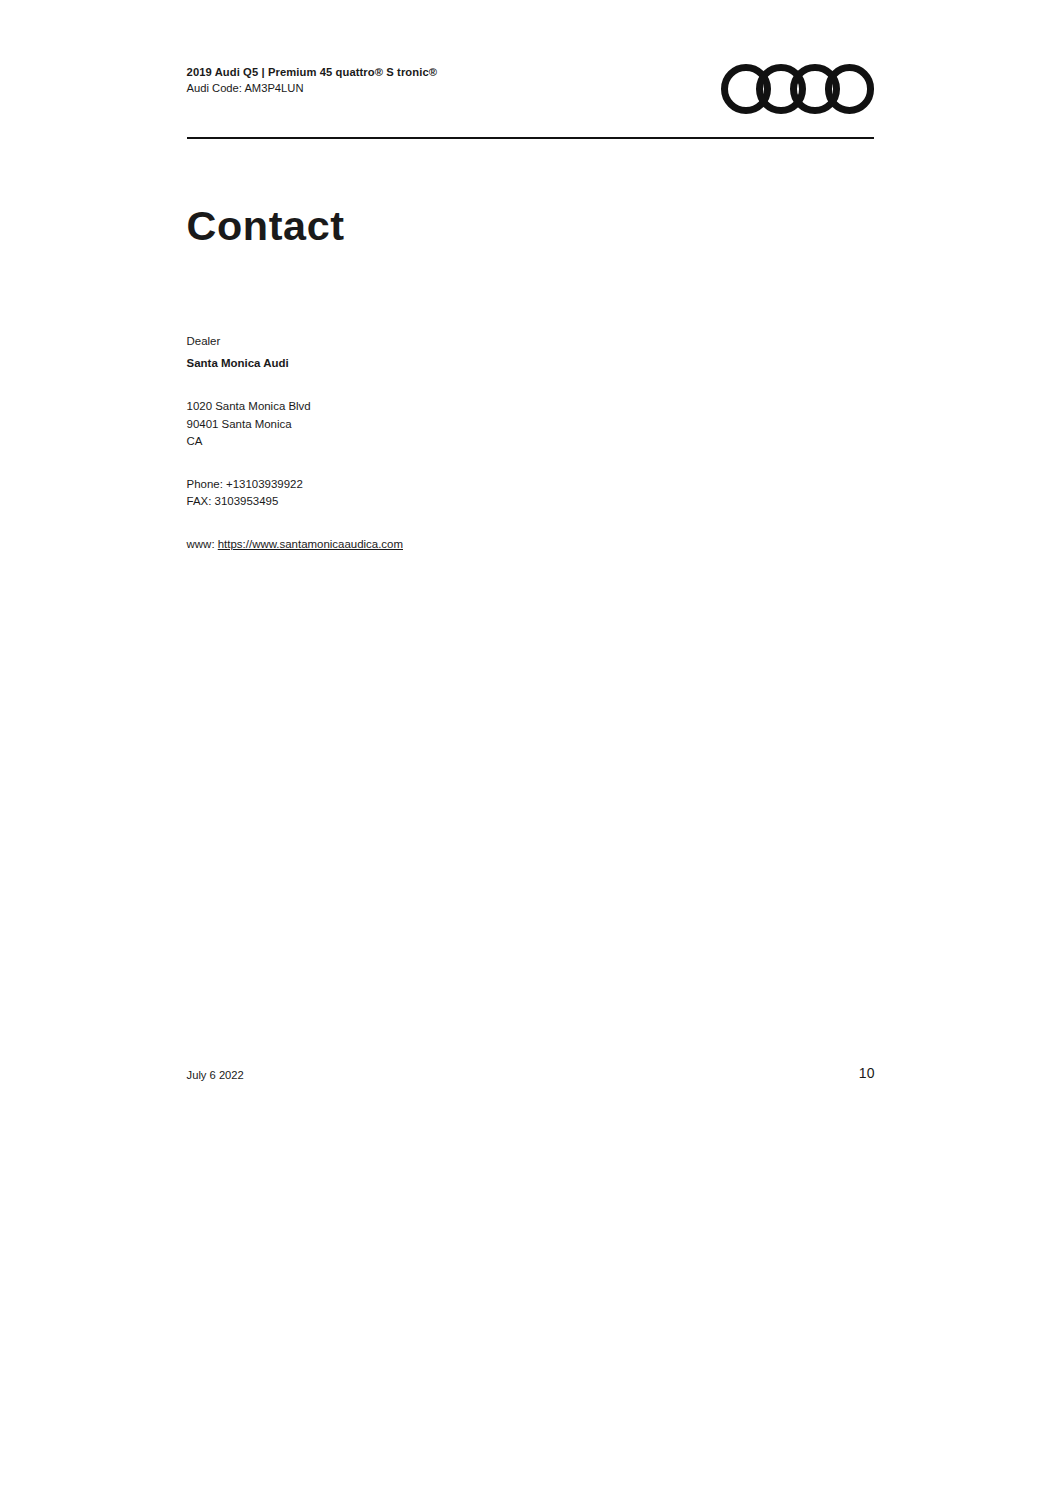2019 Audi Q5 | Premium 45 quattro® S tronic®
Audi Code: AM3P4LUN
Contact
Dealer
Santa Monica Audi
1020 Santa Monica Blvd
90401 Santa Monica
CA
Phone: +13103939922
FAX: 3103953495
www: https://www.santamonicaaudica.com
July 6 2022
10